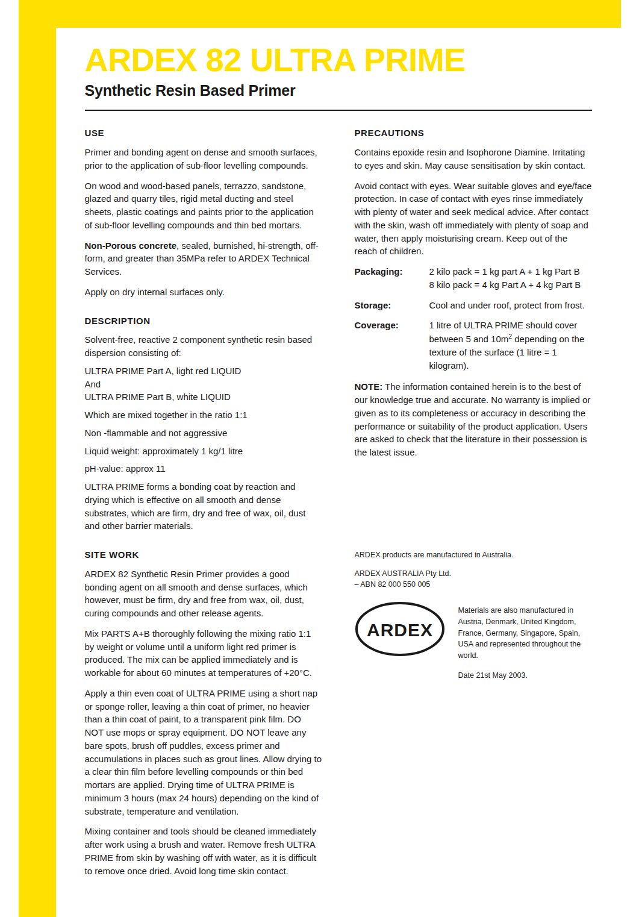ARDEX 82 ULTRA PRIME
Synthetic Resin Based Primer
Use
Primer and bonding agent on dense and smooth surfaces, prior to the application of sub-floor levelling compounds.
On wood and wood-based panels, terrazzo, sandstone, glazed and quarry tiles, rigid metal ducting and steel sheets, plastic coatings and paints prior to the application of sub-floor levelling compounds and thin bed mortars.
Non-Porous concrete, sealed, burnished, hi-strength, off-form, and greater than 35MPa refer to ARDEX Technical Services.
Apply on dry internal surfaces only.
Description
Solvent-free, reactive 2 component synthetic resin based dispersion consisting of:
ULTRA PRIME Part A, light red LIQUID
And
ULTRA PRIME Part B, white LIQUID
Which are mixed together in the ratio 1:1
Non -flammable and not aggressive
Liquid weight: approximately 1 kg/1 litre
pH-value: approx 11
ULTRA PRIME forms a bonding coat by reaction and drying which is effective on all smooth and dense substrates, which are firm, dry and free of wax, oil, dust and other barrier materials.
Site Work
ARDEX 82 Synthetic Resin Primer provides a good bonding agent on all smooth and dense surfaces, which however, must be firm, dry and free from wax, oil, dust, curing compounds and other release agents.
Mix PARTS A+B thoroughly following the mixing ratio 1:1 by weight or volume until a uniform light red primer is produced. The mix can be applied immediately and is workable for about 60 minutes at temperatures of +20°C.
Apply a thin even coat of ULTRA PRIME using a short nap or sponge roller, leaving a thin coat of primer, no heavier than a thin coat of paint, to a transparent pink film. DO NOT use mops or spray equipment. DO NOT leave any bare spots, brush off puddles, excess primer and accumulations in places such as grout lines. Allow drying to a clear thin film before levelling compounds or thin bed mortars are applied. Drying time of ULTRA PRIME is minimum 3 hours (max 24 hours) depending on the kind of substrate, temperature and ventilation.
Mixing container and tools should be cleaned immediately after work using a brush and water. Remove fresh ULTRA PRIME from skin by washing off with water, as it is difficult to remove once dried. Avoid long time skin contact.
Precautions
Contains epoxide resin and Isophorone Diamine. Irritating to eyes and skin. May cause sensitisation by skin contact.
Avoid contact with eyes. Wear suitable gloves and eye/face protection. In case of contact with eyes rinse immediately with plenty of water and seek medical advice. After contact with the skin, wash off immediately with plenty of soap and water, then apply moisturising cream. Keep out of the reach of children.
Packaging:
2 kilo pack = 1 kg part A + 1 kg Part B
8 kilo pack = 4 kg Part A + 4 kg Part B
Storage:
Cool and under roof, protect from frost.
Coverage:
1 litre of ULTRA PRIME should cover between 5 and 10m2 depending on the texture of the surface (1 litre = 1 kilogram).
NOTE: The information contained herein is to the best of our knowledge true and accurate. No warranty is implied or given as to its completeness or accuracy in describing the performance or suitability of the product application. Users are asked to check that the literature in their possession is the latest issue.
ARDEX products are manufactured in Australia.
ARDEX AUSTRALIA Pty Ltd.
– ABN 82 000 550 005
ARDEX
Materials are also manufactured in Austria, Denmark, United Kingdom, France, Germany, Singapore, Spain, USA and represented throughout the world.
Date 21st May 2003.